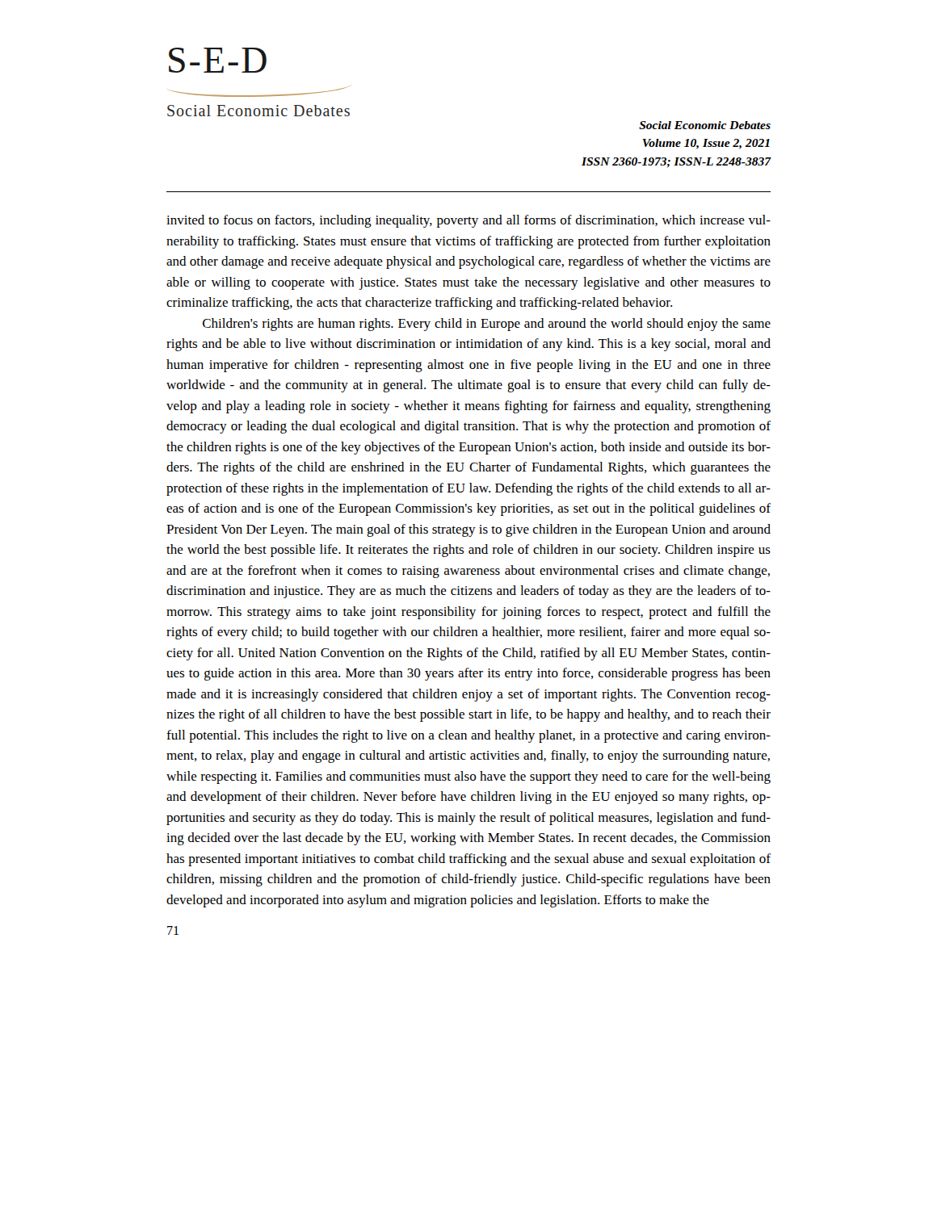S-E-D
Social Economic Debates
Social Economic Debates
Volume 10, Issue 2, 2021
ISSN 2360-1973; ISSN-L 2248-3837
invited to focus on factors, including inequality, poverty and all forms of discrimination, which increase vulnerability to trafficking. States must ensure that victims of trafficking are protected from further exploitation and other damage and receive adequate physical and psychological care, regardless of whether the victims are able or willing to cooperate with justice. States must take the necessary legislative and other measures to criminalize trafficking, the acts that characterize trafficking and trafficking-related behavior.
Children's rights are human rights. Every child in Europe and around the world should enjoy the same rights and be able to live without discrimination or intimidation of any kind. This is a key social, moral and human imperative for children - representing almost one in five people living in the EU and one in three worldwide - and the community at in general. The ultimate goal is to ensure that every child can fully develop and play a leading role in society - whether it means fighting for fairness and equality, strengthening democracy or leading the dual ecological and digital transition. That is why the protection and promotion of the children rights is one of the key objectives of the European Union's action, both inside and outside its borders. The rights of the child are enshrined in the EU Charter of Fundamental Rights, which guarantees the protection of these rights in the implementation of EU law. Defending the rights of the child extends to all areas of action and is one of the European Commission's key priorities, as set out in the political guidelines of President Von Der Leyen. The main goal of this strategy is to give children in the European Union and around the world the best possible life. It reiterates the rights and role of children in our society. Children inspire us and are at the forefront when it comes to raising awareness about environmental crises and climate change, discrimination and injustice. They are as much the citizens and leaders of today as they are the leaders of tomorrow. This strategy aims to take joint responsibility for joining forces to respect, protect and fulfill the rights of every child; to build together with our children a healthier, more resilient, fairer and more equal society for all. United Nation Convention on the Rights of the Child, ratified by all EU Member States, continues to guide action in this area. More than 30 years after its entry into force, considerable progress has been made and it is increasingly considered that children enjoy a set of important rights. The Convention recognizes the right of all children to have the best possible start in life, to be happy and healthy, and to reach their full potential. This includes the right to live on a clean and healthy planet, in a protective and caring environment, to relax, play and engage in cultural and artistic activities and, finally, to enjoy the surrounding nature, while respecting it. Families and communities must also have the support they need to care for the well-being and development of their children. Never before have children living in the EU enjoyed so many rights, opportunities and security as they do today. This is mainly the result of political measures, legislation and funding decided over the last decade by the EU, working with Member States. In recent decades, the Commission has presented important initiatives to combat child trafficking and the sexual abuse and sexual exploitation of children, missing children and the promotion of child-friendly justice. Child-specific regulations have been developed and incorporated into asylum and migration policies and legislation. Efforts to make the
71